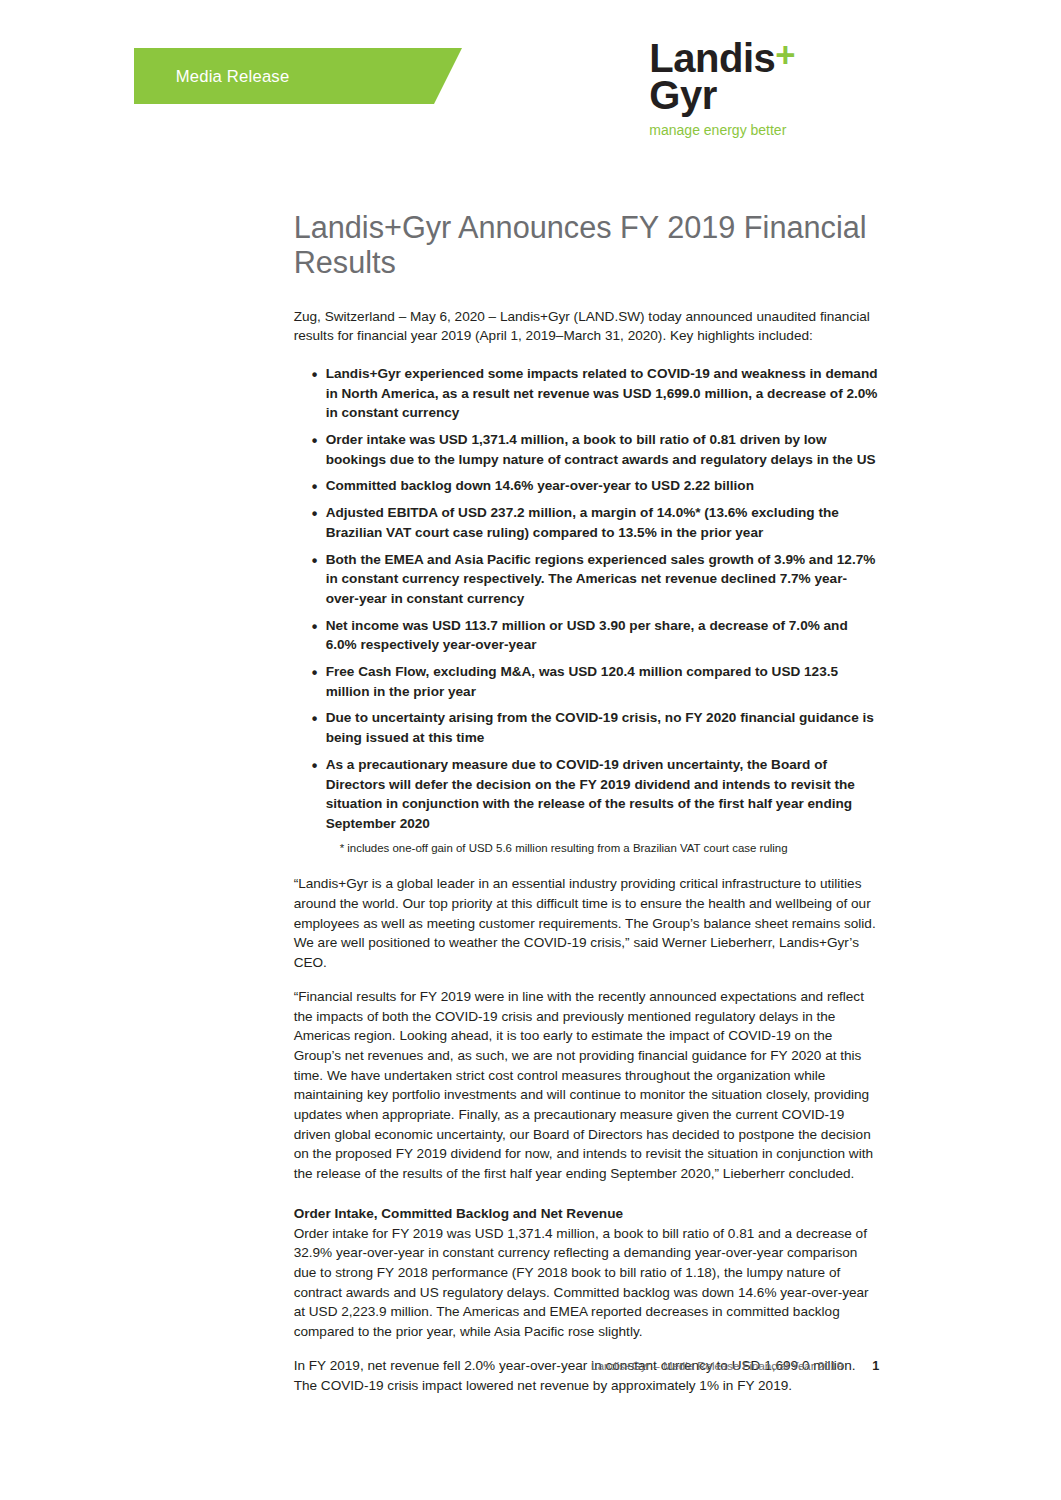Media Release
Landis+
Gyr
manage energy better
Landis+Gyr Announces FY 2019 Financial Results
Zug, Switzerland – May 6, 2020 – Landis+Gyr (LAND.SW) today announced unaudited financial results for financial year 2019 (April 1, 2019–March 31, 2020). Key highlights included:
Landis+Gyr experienced some impacts related to COVID-19 and weakness in demand in North America, as a result net revenue was USD 1,699.0 million, a decrease of 2.0% in constant currency
Order intake was USD 1,371.4 million, a book to bill ratio of 0.81 driven by low bookings due to the lumpy nature of contract awards and regulatory delays in the US
Committed backlog down 14.6% year-over-year to USD 2.22 billion
Adjusted EBITDA of USD 237.2 million, a margin of 14.0%* (13.6% excluding the Brazilian VAT court case ruling) compared to 13.5% in the prior year
Both the EMEA and Asia Pacific regions experienced sales growth of 3.9% and 12.7% in constant currency respectively. The Americas net revenue declined 7.7% year-over-year in constant currency
Net income was USD 113.7 million or USD 3.90 per share, a decrease of 7.0% and 6.0% respectively year-over-year
Free Cash Flow, excluding M&A, was USD 120.4 million compared to USD 123.5 million in the prior year
Due to uncertainty arising from the COVID-19 crisis, no FY 2020 financial guidance is being issued at this time
As a precautionary measure due to COVID-19 driven uncertainty, the Board of Directors will defer the decision on the FY 2019 dividend and intends to revisit the situation in conjunction with the release of the results of the first half year ending September 2020
* includes one-off gain of USD 5.6 million resulting from a Brazilian VAT court case ruling
“Landis+Gyr is a global leader in an essential industry providing critical infrastructure to utilities around the world. Our top priority at this difficult time is to ensure the health and wellbeing of our employees as well as meeting customer requirements. The Group’s balance sheet remains solid. We are well positioned to weather the COVID-19 crisis,” said Werner Lieberherr, Landis+Gyr’s CEO.
“Financial results for FY 2019 were in line with the recently announced expectations and reflect the impacts of both the COVID-19 crisis and previously mentioned regulatory delays in the Americas region. Looking ahead, it is too early to estimate the impact of COVID-19 on the Group’s net revenues and, as such, we are not providing financial guidance for FY 2020 at this time. We have undertaken strict cost control measures throughout the organization while maintaining key portfolio investments and will continue to monitor the situation closely, providing updates when appropriate. Finally, as a precautionary measure given the current COVID-19 driven global economic uncertainty, our Board of Directors has decided to postpone the decision on the proposed FY 2019 dividend for now, and intends to revisit the situation in conjunction with the release of the results of the first half year ending September 2020,” Lieberherr concluded.
Order Intake, Committed Backlog and Net Revenue
Order intake for FY 2019 was USD 1,371.4 million, a book to bill ratio of 0.81 and a decrease of 32.9% year-over-year in constant currency reflecting a demanding year-over-year comparison due to strong FY 2018 performance (FY 2018 book to bill ratio of 1.18), the lumpy nature of contract awards and US regulatory delays. Committed backlog was down 14.6% year-over-year at USD 2,223.9 million. The Americas and EMEA reported decreases in committed backlog compared to the prior year, while Asia Pacific rose slightly.
In FY 2019, net revenue fell 2.0% year-over-year in constant currency to USD 1,699.0 million. The COVID-19 crisis impact lowered net revenue by approximately 1% in FY 2019.
Landis+Gyr – Media Release Financial Year 2019 1